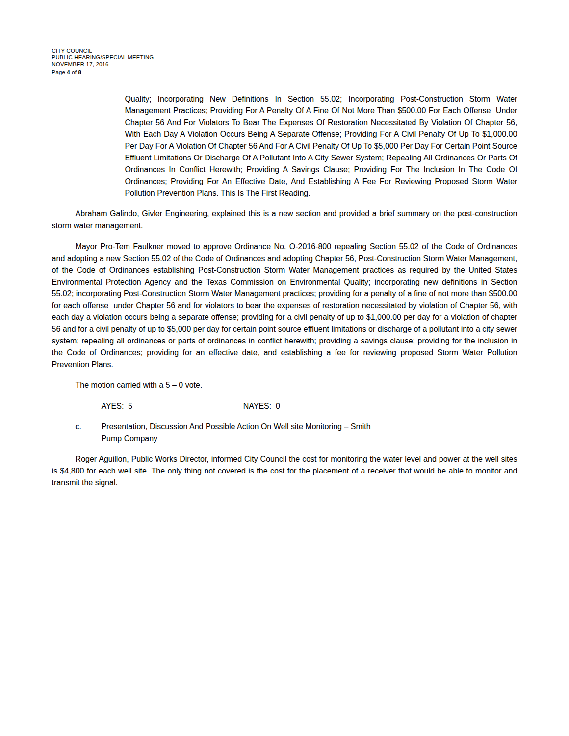CITY COUNCIL
PUBLIC HEARING/SPECIAL MEETING
NOVEMBER 17, 2016
Page 4 of 8
Quality; Incorporating New Definitions In Section 55.02; Incorporating Post-Construction Storm Water Management Practices; Providing For A Penalty Of A Fine Of Not More Than $500.00 For Each Offense Under Chapter 56 And For Violators To Bear The Expenses Of Restoration Necessitated By Violation Of Chapter 56, With Each Day A Violation Occurs Being A Separate Offense; Providing For A Civil Penalty Of Up To $1,000.00 Per Day For A Violation Of Chapter 56 And For A Civil Penalty Of Up To $5,000 Per Day For Certain Point Source Effluent Limitations Or Discharge Of A Pollutant Into A City Sewer System; Repealing All Ordinances Or Parts Of Ordinances In Conflict Herewith; Providing A Savings Clause; Providing For The Inclusion In The Code Of Ordinances; Providing For An Effective Date, And Establishing A Fee For Reviewing Proposed Storm Water Pollution Prevention Plans. This Is The First Reading.
Abraham Galindo, Givler Engineering, explained this is a new section and provided a brief summary on the post-construction storm water management.
Mayor Pro-Tem Faulkner moved to approve Ordinance No. O-2016-800 repealing Section 55.02 of the Code of Ordinances and adopting a new Section 55.02 of the Code of Ordinances and adopting Chapter 56, Post-Construction Storm Water Management, of the Code of Ordinances establishing Post-Construction Storm Water Management practices as required by the United States Environmental Protection Agency and the Texas Commission on Environmental Quality; incorporating new definitions in Section 55.02; incorporating Post-Construction Storm Water Management practices; providing for a penalty of a fine of not more than $500.00 for each offense under Chapter 56 and for violators to bear the expenses of restoration necessitated by violation of Chapter 56, with each day a violation occurs being a separate offense; providing for a civil penalty of up to $1,000.00 per day for a violation of chapter 56 and for a civil penalty of up to $5,000 per day for certain point source effluent limitations or discharge of a pollutant into a city sewer system; repealing all ordinances or parts of ordinances in conflict herewith; providing a savings clause; providing for the inclusion in the Code of Ordinances; providing for an effective date, and establishing a fee for reviewing proposed Storm Water Pollution Prevention Plans.
The motion carried with a 5 – 0 vote.
AYES: 5NAYES: 0
c.
Presentation, Discussion And Possible Action On Well site Monitoring – SmithPump Company
Roger Aguillon, Public Works Director, informed City Council the cost for monitoring the water level and power at the well sites is $4,800 for each well site. The only thing not covered is the cost for the placement of a receiver that would be able to monitor and transmit the signal.